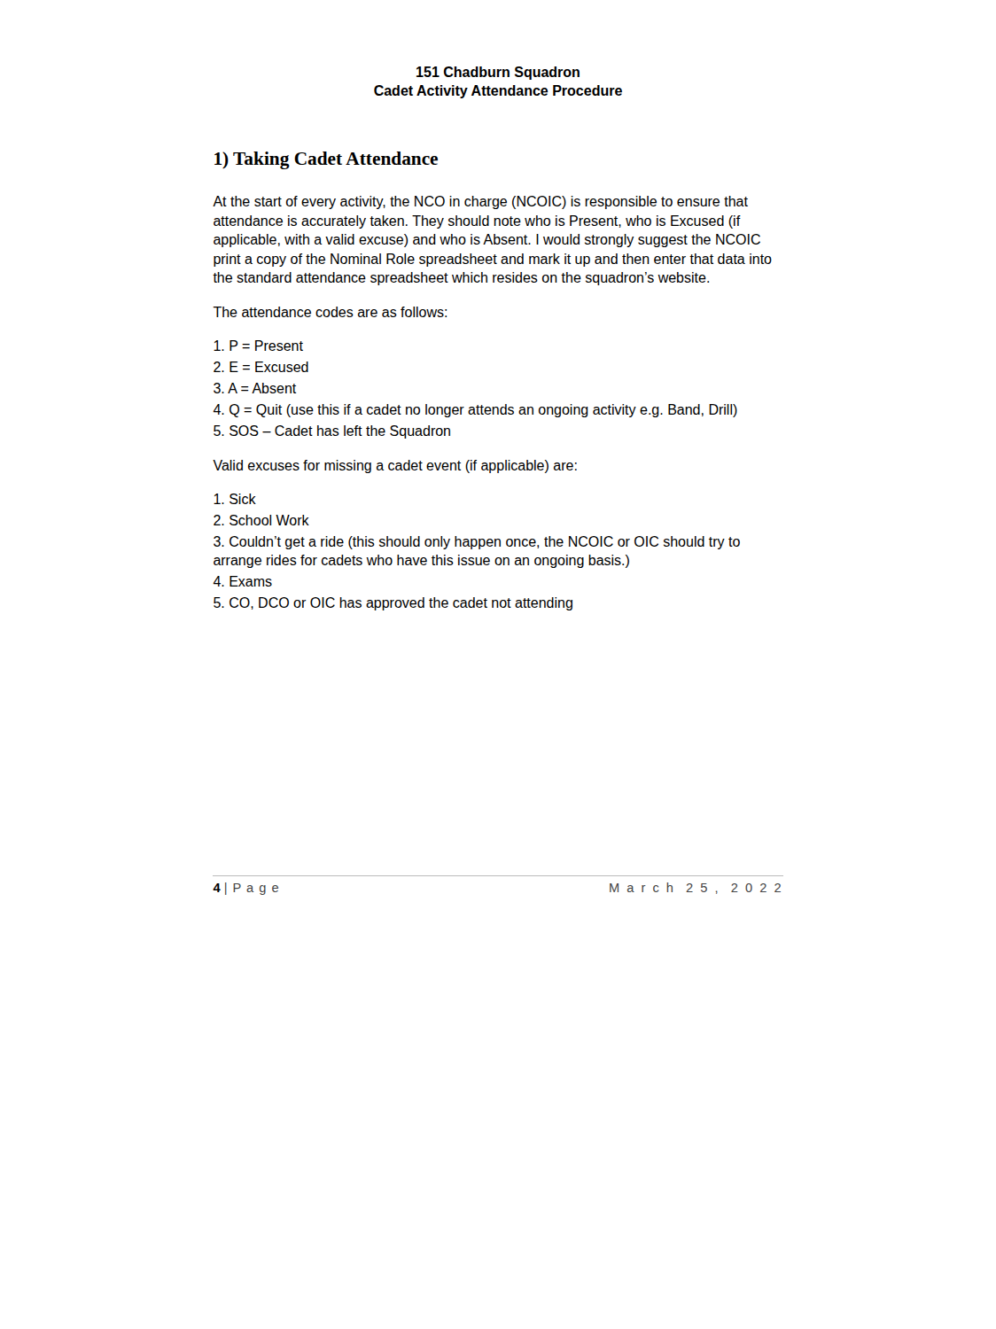151 Chadburn Squadron
Cadet Activity Attendance Procedure
1) Taking Cadet Attendance
At the start of every activity, the NCO in charge (NCOIC) is responsible to ensure that attendance is accurately taken. They should note who is Present, who is Excused (if applicable, with a valid excuse) and who is Absent. I would strongly suggest the NCOIC print a copy of the Nominal Role spreadsheet and mark it up and then enter that data into the standard attendance spreadsheet which resides on the squadron’s website.
The attendance codes are as follows:
1. P = Present
2. E = Excused
3. A = Absent
4. Q = Quit (use this if a cadet no longer attends an ongoing activity e.g. Band, Drill)
5. SOS – Cadet has left the Squadron
Valid excuses for missing a cadet event (if applicable) are:
1. Sick
2. School Work
3. Couldn’t get a ride (this should only happen once, the NCOIC or OIC should try to arrange rides for cadets who have this issue on an ongoing basis.)
4. Exams
5. CO, DCO or OIC has approved the cadet not attending
4 | P a g e
M a r c h 2 5 , 2 0 2 2